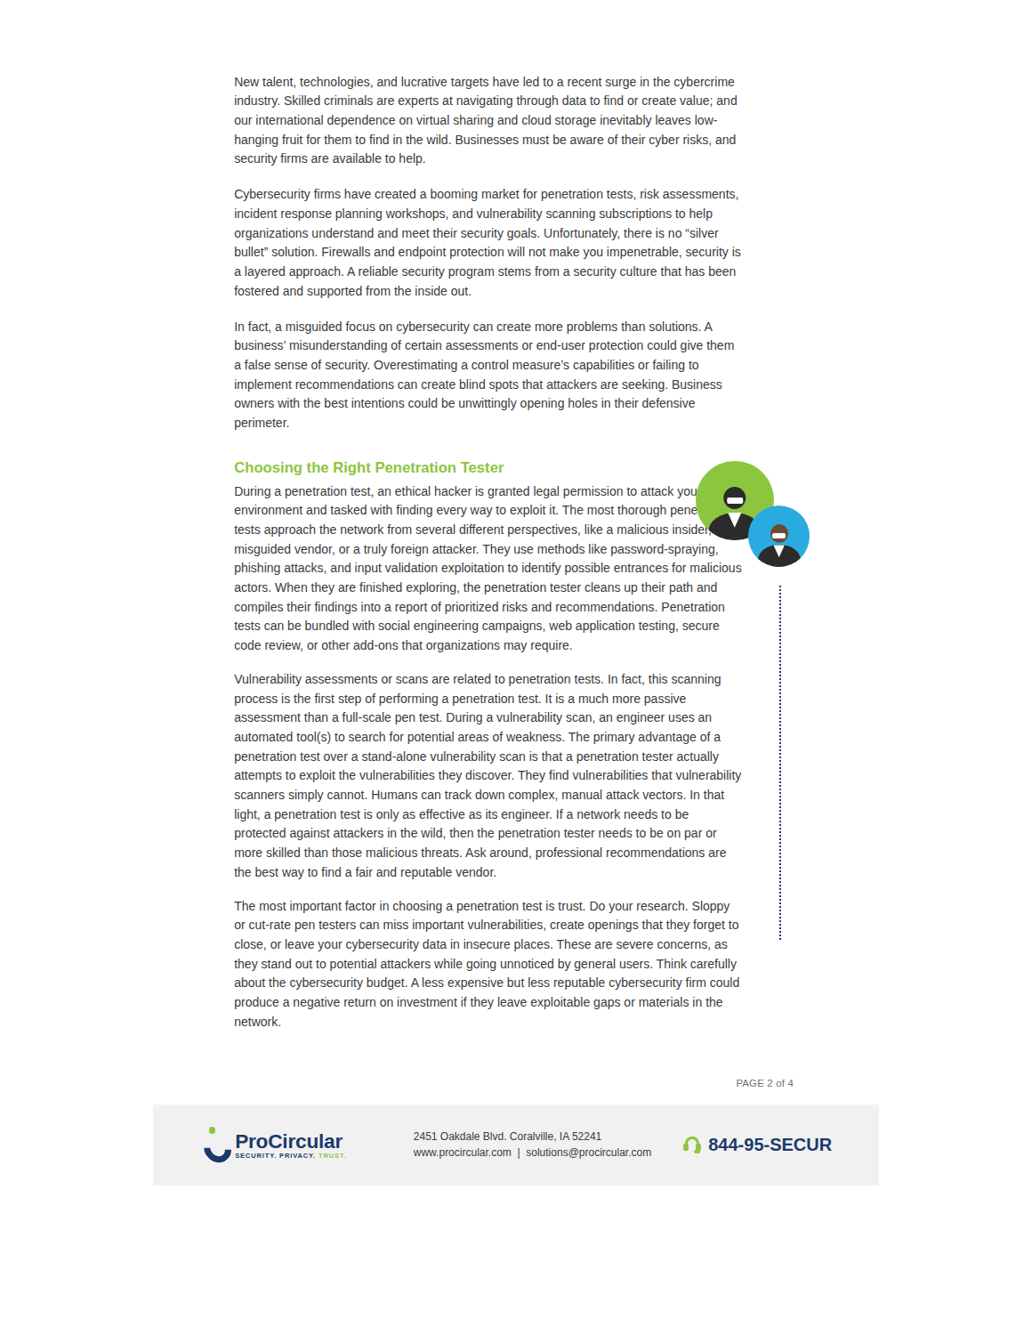New talent, technologies, and lucrative targets have led to a recent surge in the cybercrime industry. Skilled criminals are experts at navigating through data to find or create value; and our international dependence on virtual sharing and cloud storage inevitably leaves low-hanging fruit for them to find in the wild. Businesses must be aware of their cyber risks, and security firms are available to help.
Cybersecurity firms have created a booming market for penetration tests, risk assessments, incident response planning workshops, and vulnerability scanning subscriptions to help organizations understand and meet their security goals. Unfortunately, there is no “silver bullet” solution. Firewalls and endpoint protection will not make you impenetrable, security is a layered approach. A reliable security program stems from a security culture that has been fostered and supported from the inside out.
In fact, a misguided focus on cybersecurity can create more problems than solutions. A business’ misunderstanding of certain assessments or end-user protection could give them a false sense of security. Overestimating a control measure’s capabilities or failing to implement recommendations can create blind spots that attackers are seeking. Business owners with the best intentions could be unwittingly opening holes in their defensive perimeter.
Choosing the Right Penetration Tester
During a penetration test, an ethical hacker is granted legal permission to attack your environment and tasked with finding every way to exploit it. The most thorough penetration tests approach the network from several different perspectives, like a malicious insider, a misguided vendor, or a truly foreign attacker. They use methods like password-spraying, phishing attacks, and input validation exploitation to identify possible entrances for malicious actors. When they are finished exploring, the penetration tester cleans up their path and compiles their findings into a report of prioritized risks and recommendations. Penetration tests can be bundled with social engineering campaigns, web application testing, secure code review, or other add-ons that organizations may require.
Vulnerability assessments or scans are related to penetration tests. In fact, this scanning process is the first step of performing a penetration test. It is a much more passive assessment than a full-scale pen test. During a vulnerability scan, an engineer uses an automated tool(s) to search for potential areas of weakness. The primary advantage of a penetration test over a stand-alone vulnerability scan is that a penetration tester actually attempts to exploit the vulnerabilities they discover. They find vulnerabilities that vulnerability scanners simply cannot. Humans can track down complex, manual attack vectors. In that light, a penetration test is only as effective as its engineer. If a network needs to be protected against attackers in the wild, then the penetration tester needs to be on par or more skilled than those malicious threats. Ask around, professional recommendations are the best way to find a fair and reputable vendor.
The most important factor in choosing a penetration test is trust. Do your research. Sloppy or cut-rate pen testers can miss important vulnerabilities, create openings that they forget to close, or leave your cybersecurity data in insecure places. These are severe concerns, as they stand out to potential attackers while going unnoticed by general users. Think carefully about the cybersecurity budget. A less expensive but less reputable cybersecurity firm could produce a negative return on investment if they leave exploitable gaps or materials in the network.
PAGE 2 of 4
ProCircular
SECURITY. PRIVACY. TRUST.
2451 Oakdale Blvd. Coralville, IA 52241
www.procircular.com | solutions@procircular.com
844-95-SECUR